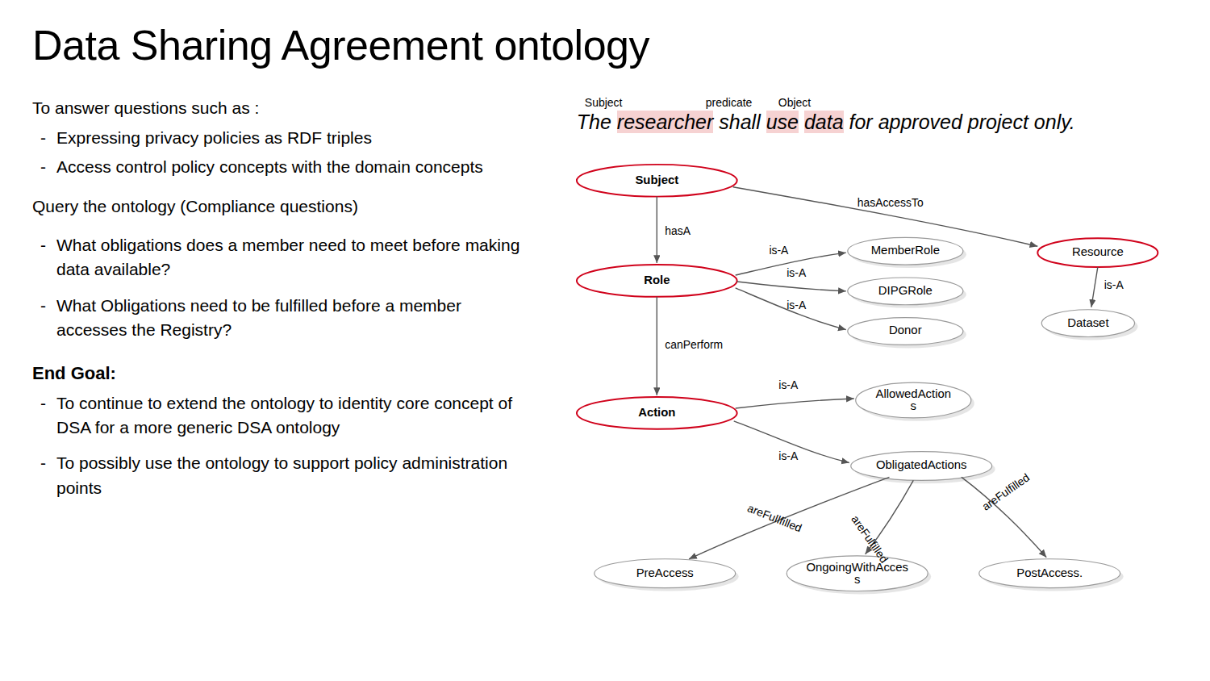Data Sharing Agreement ontology
To answer questions such as :
Expressing privacy policies as RDF triples
Access control policy concepts with the domain concepts
Query the ontology (Compliance questions)
What obligations does a member need to meet before making data available?
What Obligations need to be fulfilled before a member accesses the Registry?
End Goal:
To continue to extend the ontology to identity core concept of DSA for a more generic DSA ontology
To possibly use the ontology to support policy administration points
Subject predicate Object
The researcher shall use data for approved project only.
Subject Resource Dataset Role MemberRole DIPGRole Donor Action AllowedAction s ObligatedActions PreAccess OngoingWithAcces s PostAccess. hasAccessTo hasA is-A is-A is-A is-A canPerform is-A is-A areFullfilled areFulfilled areFulfilled